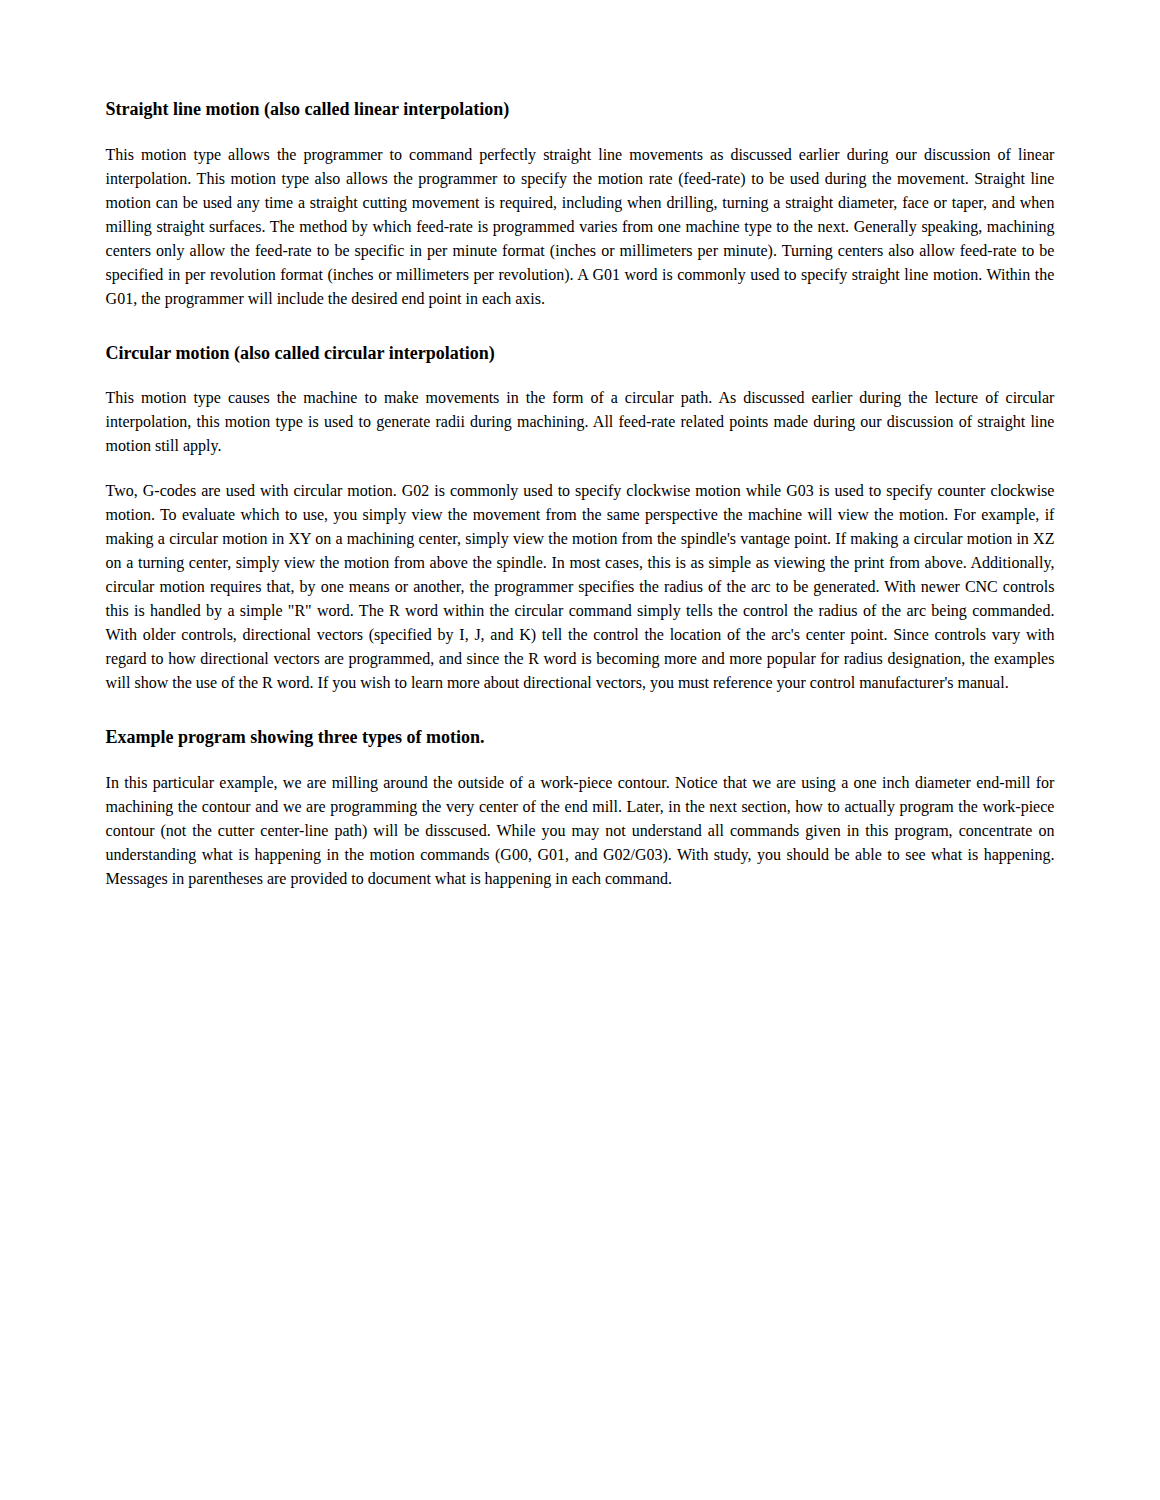Straight line motion (also called linear interpolation)
This motion type allows the programmer to command perfectly straight line movements as discussed earlier during our discussion of linear interpolation. This motion type also allows the programmer to specify the motion rate (feed-rate) to be used during the movement. Straight line motion can be used any time a straight cutting movement is required, including when drilling, turning a straight diameter, face or taper, and when milling straight surfaces. The method by which feed-rate is programmed varies from one machine type to the next. Generally speaking, machining centers only allow the feed-rate to be specific in per minute format (inches or millimeters per minute). Turning centers also allow feed-rate to be specified in per revolution format (inches or millimeters per revolution). A G01 word is commonly used to specify straight line motion. Within the G01, the programmer will include the desired end point in each axis.
Circular motion (also called circular interpolation)
This motion type causes the machine to make movements in the form of a circular path. As discussed earlier during the lecture of circular interpolation, this motion type is used to generate radii during machining. All feed-rate related points made during our discussion of straight line motion still apply.
Two, G-codes are used with circular motion. G02 is commonly used to specify clockwise motion while G03 is used to specify counter clockwise motion. To evaluate which to use, you simply view the movement from the same perspective the machine will view the motion. For example, if making a circular motion in XY on a machining center, simply view the motion from the spindle's vantage point. If making a circular motion in XZ on a turning center, simply view the motion from above the spindle. In most cases, this is as simple as viewing the print from above. Additionally, circular motion requires that, by one means or another, the programmer specifies the radius of the arc to be generated. With newer CNC controls this is handled by a simple "R" word. The R word within the circular command simply tells the control the radius of the arc being commanded. With older controls, directional vectors (specified by I, J, and K) tell the control the location of the arc's center point. Since controls vary with regard to how directional vectors are programmed, and since the R word is becoming more and more popular for radius designation, the examples will show the use of the R word. If you wish to learn more about directional vectors, you must reference your control manufacturer's manual.
Example program showing three types of motion.
In this particular example, we are milling around the outside of a work-piece contour. Notice that we are using a one inch diameter end-mill for machining the contour and we are programming the very center of the end mill. Later, in the next section, how to actually program the work-piece contour (not the cutter center-line path) will be disscused. While you may not understand all commands given in this program, concentrate on understanding what is happening in the motion commands (G00, G01, and G02/G03). With study, you should be able to see what is happening. Messages in parentheses are provided to document what is happening in each command.